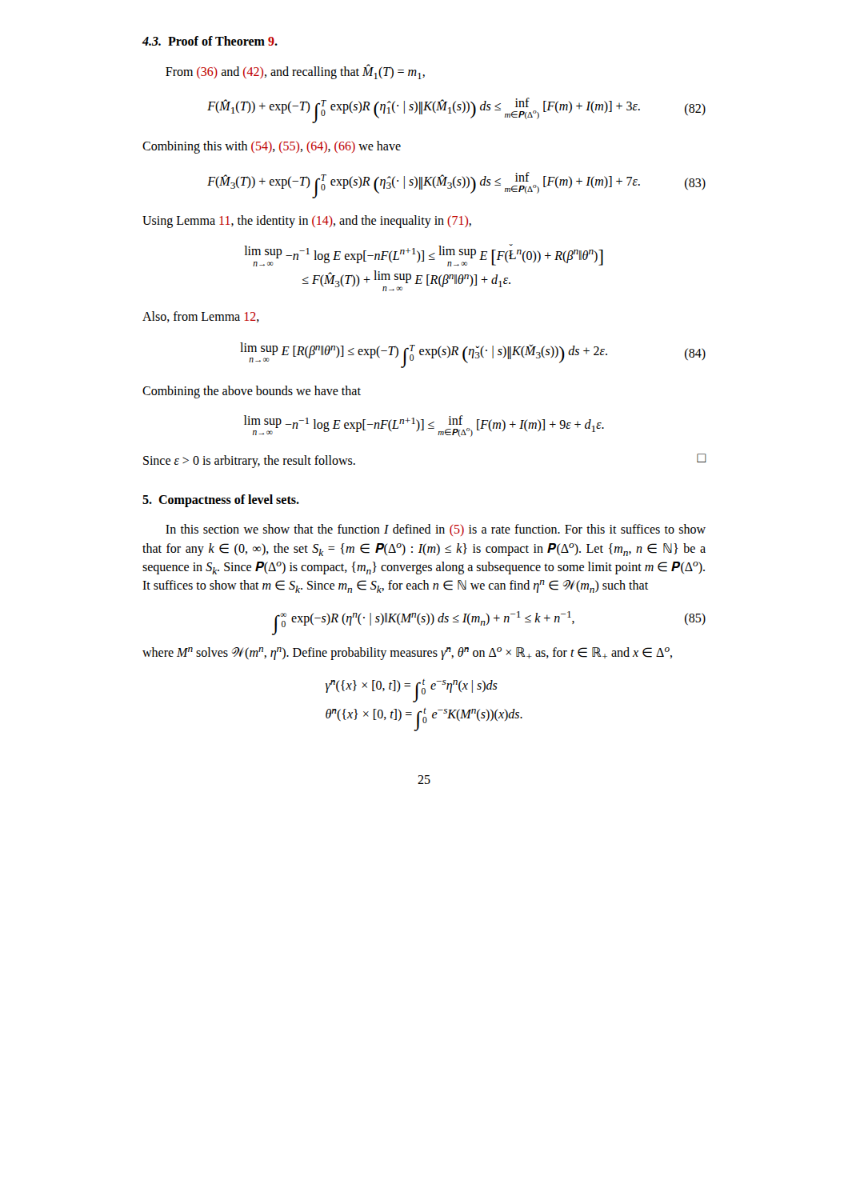4.3. Proof of Theorem 9.
From (36) and (42), and recalling that M̂1(T) = m1,
F(M̂1(T)) + exp(−T) ∫T 0 exp(s)R (η̂1(· | s)‖K(M̂1(s))) ds ≤ inf m∈𝑷(Δo) [F(m) + I(m)] + 3ε. (82)
Combining this with (54), (55), (64), (66) we have
F(M̂3(T)) + exp(−T) ∫T 0 exp(s)R (η̂3(· | s)‖K(M̂3(s))) ds ≤ inf m∈𝑷(Δo) [F(m) + I(m)] + 7ε. (83)
Using Lemma 11, the identity in (14), and the inequality in (71),
lim sup n→∞ −n−1 log E exp[−nF(Ln+1)] ≤ lim sup n→∞ E [F(Łˇn(0)) + R(βn‖θn)] ≤ F(M̂3(T)) + lim sup n→∞ E [R(βn‖θn)] + d1ε.
Also, from Lemma 12,
lim sup n→∞ E [R(βn‖θn)] ≤ exp(−T) ∫T 0 exp(s)R (η̌3(· | s)‖K(M̌3(s))) ds + 2ε. (84)
Combining the above bounds we have that
lim sup n→∞ −n−1 log E exp[−nF(Ln+1)] ≤ inf m∈𝑷(Δo) [F(m) + I(m)] + 9ε + d1ε.
Since ε > 0 is arbitrary, the result follows. □
5. Compactness of level sets.
In this section we show that the function I defined in (5) is a rate function. For this it suffices to show that for any k ∈ (0, ∞), the set Sk = {m ∈ 𝑷(Δo) : I(m) ≤ k} is compact in 𝑷(Δo). Let {mn, n ∈ ℕ} be a sequence in Sk. Since 𝑷(Δo) is compact, {mn} converges along a subsequence to some limit point m ∈ 𝑷(Δo). It suffices to show that m ∈ Sk. Since mn ∈ Sk, for each n ∈ ℕ we can find ηn ∈ 𝒲(mn) such that
∫∞0 exp(−s)R (ηn(· | s)‖K(Mn(s)) ds ≤ I(mn) + n−1 ≤ k + n−1, (85)
where Mn solves 𝒲(mn, ηn). Define probability measures γ̂n, θ̂n on Δo × ℝ+ as, for t ∈ ℝ+ and x ∈ Δo,
γ̂n({x} × [0, t]) = ∫t 0 e−sηn(x | s)ds θ̂n({x} × [0, t]) = ∫t 0 e−sK(Mn(s))(x)ds.
25